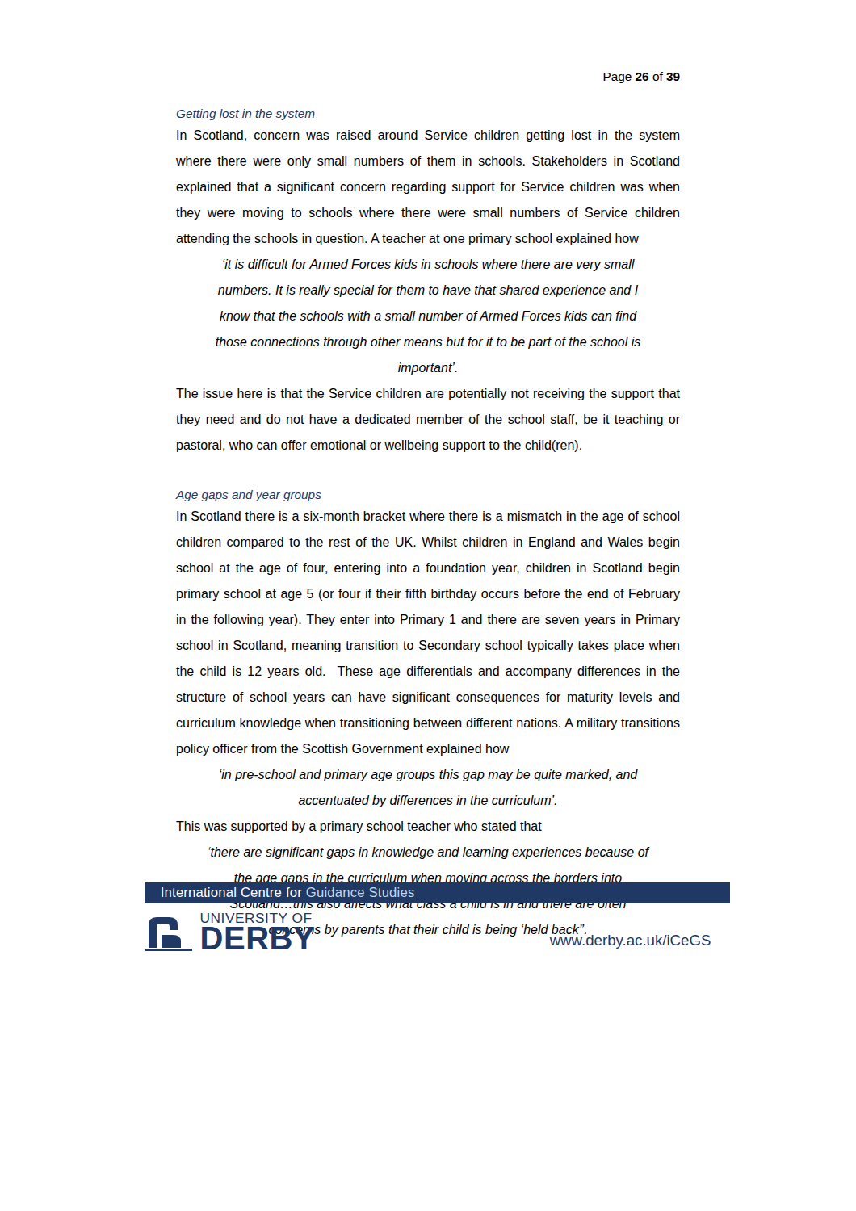Page 26 of 39
Getting lost in the system
In Scotland, concern was raised around Service children getting lost in the system where there were only small numbers of them in schools. Stakeholders in Scotland explained that a significant concern regarding support for Service children was when they were moving to schools where there were small numbers of Service children attending the schools in question. A teacher at one primary school explained how
‘it is difficult for Armed Forces kids in schools where there are very small numbers. It is really special for them to have that shared experience and I know that the schools with a small number of Armed Forces kids can find those connections through other means but for it to be part of the school is important’.
The issue here is that the Service children are potentially not receiving the support that they need and do not have a dedicated member of the school staff, be it teaching or pastoral, who can offer emotional or wellbeing support to the child(ren).
Age gaps and year groups
In Scotland there is a six-month bracket where there is a mismatch in the age of school children compared to the rest of the UK. Whilst children in England and Wales begin school at the age of four, entering into a foundation year, children in Scotland begin primary school at age 5 (or four if their fifth birthday occurs before the end of February in the following year). They enter into Primary 1 and there are seven years in Primary school in Scotland, meaning transition to Secondary school typically takes place when the child is 12 years old. These age differentials and accompany differences in the structure of school years can have significant consequences for maturity levels and curriculum knowledge when transitioning between different nations. A military transitions policy officer from the Scottish Government explained how
‘in pre-school and primary age groups this gap may be quite marked, and accentuated by differences in the curriculum’.
This was supported by a primary school teacher who stated that
‘there are significant gaps in knowledge and learning experiences because of the age gaps in the curriculum when moving across the borders into Scotland…this also affects what class a child is in and there are often concerns by parents that their child is being ‘held back’’.
International Centre for Guidance Studies
UNIVERSITY OF DERBY
www.derby.ac.uk/iCeGS